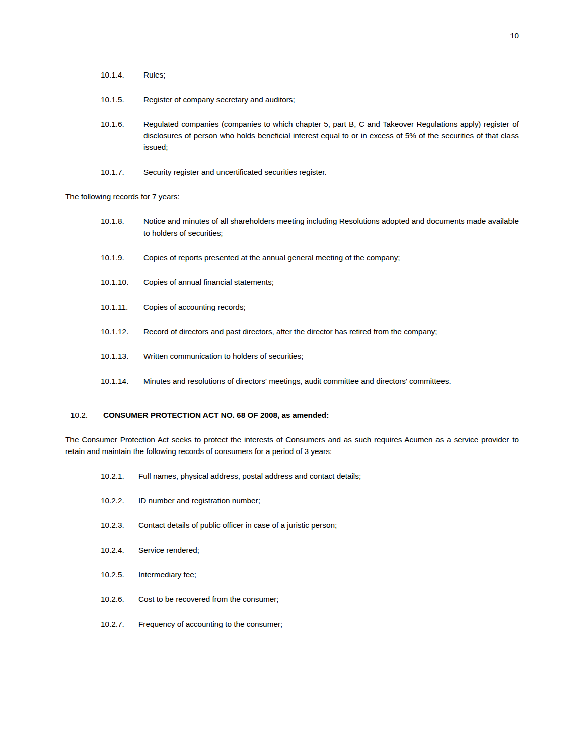10
10.1.4.
Rules;
10.1.5.
Register of company secretary and auditors;
10.1.6.
Regulated companies (companies to which chapter 5, part B, C and Takeover Regulations apply) register of disclosures of person who holds beneficial interest equal to or in excess of 5% of the securities of that class issued;
10.1.7.
Security register and uncertificated securities register.
The following records for 7 years:
10.1.8.
Notice and minutes of all shareholders meeting including Resolutions adopted and documents made available to holders of securities;
10.1.9.
Copies of reports presented at the annual general meeting of the company;
10.1.10.
Copies of annual financial statements;
10.1.11.
Copies of accounting records;
10.1.12.
Record of directors and past directors, after the director has retired from the company;
10.1.13.
Written communication to holders of securities;
10.1.14.
Minutes and resolutions of directors' meetings, audit committee and directors' committees.
10.2.
CONSUMER PROTECTION ACT NO. 68 OF 2008, as amended:
The Consumer Protection Act seeks to protect the interests of Consumers and as such requires Acumen as a service provider to retain and maintain the following records of consumers for a period of 3 years:
10.2.1.
Full names, physical address, postal address and contact details;
10.2.2.
ID number and registration number;
10.2.3.
Contact details of public officer in case of a juristic person;
10.2.4.
Service rendered;
10.2.5.
Intermediary fee;
10.2.6.
Cost to be recovered from the consumer;
10.2.7.
Frequency of accounting to the consumer;